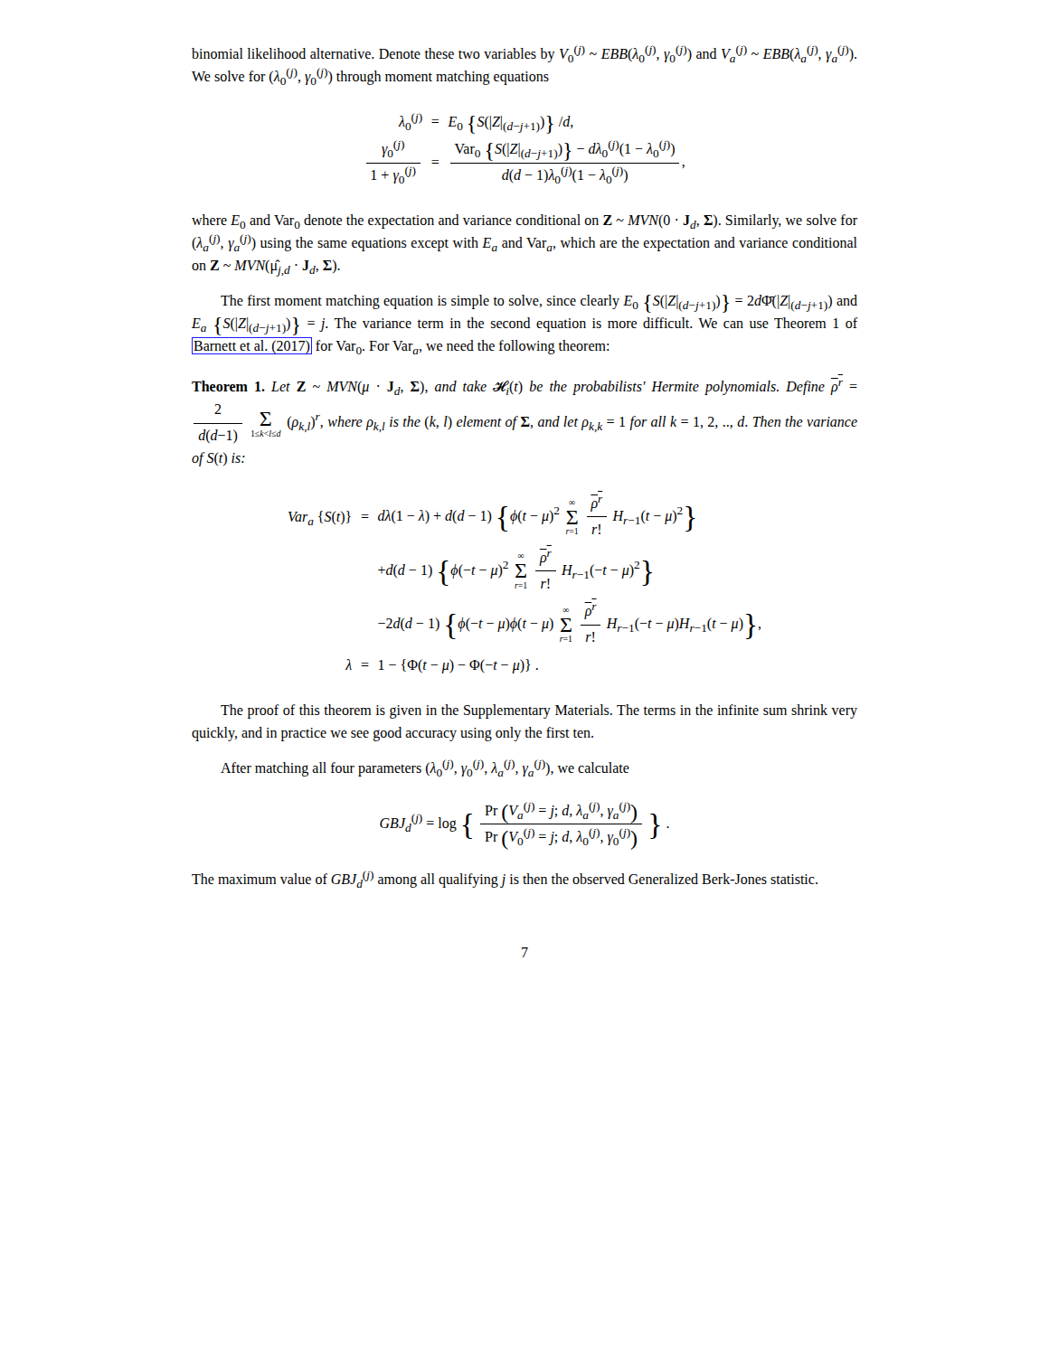binomial likelihood alternative. Denote these two variables by V0(j) ~ EBB(λ0(j), γ0(j)) and Va(j) ~ EBB(λa(j), γa(j)). We solve for (λ0(j), γ0(j)) through moment matching equations
| λ 0 ( j ) | = | E 0 { S (/ Z / ( d − j +1) ) } / d , |
| γ 0 ( j ) 1 + γ 0 ( j ) | = | Var 0 { S (/ Z / ( d − j +1) ) } − dλ 0 ( j ) (1 − λ 0 ( j ) ) d ( d − 1) λ 0 ( j ) (1 − λ 0 ( j ) ) , |
where E0 and Var0 denote the expectation and variance conditional on Z ~ MVN(0 · Jd, Σ). Similarly, we solve for (λa(j), γa(j)) using the same equations except with Ea and Vara, which are the expectation and variance conditional on Z ~ MVN(μ̂j,d · Jd, Σ).
The first moment matching equation is simple to solve, since clearly E0 {S(|Z|(d−j+1))} = 2d Φ̄(|Z|(d−j+1)) and Ea {S(|Z|(d−j+1))} = j. The variance term in the second equation is more difficult. We can use Theorem 1 of Barnett et al. (2017) for Var0. For Vara, we need the following theorem:
Theorem 1. Let Z ~ MVN(μ · Jd, Σ), and take 𝓗i(t) be the probabilists' Hermite polynomials. Define ρr = 2 d(d−1) Σ 1≤k<l≤d (ρk,l)r, where ρk,l is the (k, l) element of Σ, and let ρk,k = 1 for all k = 1, 2, .., d. Then the variance of S(t) is:
| Var a { S ( t )} | = | dλ (1 − λ ) + d ( d − 1) { ϕ ( t − μ ) 2 ∞ Σ r =1 ρ r r ! H r −1 ( t − μ ) 2 } |
| | | + d ( d − 1) { ϕ (− t − μ ) 2 ∞ Σ r =1 ρ r r ! H r −1 (− t − μ ) 2 } |
| | | −2 d ( d − 1) { ϕ (− t − μ ) ϕ ( t − μ ) ∞ Σ r =1 ρ r r ! H r −1 (− t − μ ) H r −1 ( t − μ ) } , |
| λ | = | 1 − {Φ( t − μ ) − Φ(− t − μ )} . |
The proof of this theorem is given in the Supplementary Materials. The terms in the infinite sum shrink very quickly, and in practice we see good accuracy using only the first ten.
After matching all four parameters (λ0(j), γ0(j), λa(j), γa(j)), we calculate
GBJd(j) = log { Pr (Va(j) = j; d, λa(j), γa(j)) Pr (V0(j) = j; d, λ0(j), γ0(j)) } .
The maximum value of GBJd(j) among all qualifying j is then the observed Generalized Berk-Jones statistic.
7